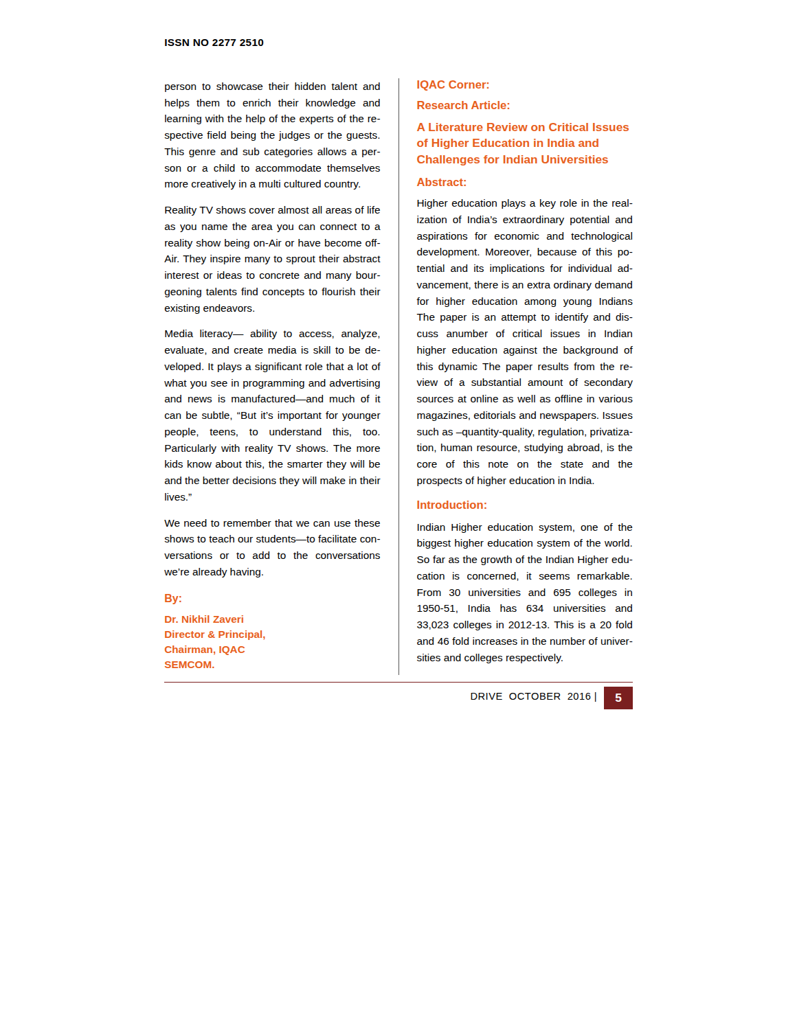ISSN NO 2277 2510
person to showcase their hidden talent and helps them to enrich their knowledge and learning with the help of the experts of the respective field being the judges or the guests. This genre and sub categories allows a person or a child to accommodate themselves more creatively in a multi cultured country.
Reality TV shows cover almost all areas of life as you name the area you can connect to a reality show being on-Air or have become off-Air. They inspire many to sprout their abstract interest or ideas to concrete and many bourgeoning talents find concepts to flourish their existing endeavors.
Media literacy— ability to access, analyze, evaluate, and create media is skill to be developed. It plays a significant role that a lot of what you see in programming and advertising and news is manufactured—and much of it can be subtle, “But it’s important for younger people, teens, to understand this, too. Particularly with reality TV shows. The more kids know about this, the smarter they will be and the better decisions they will make in their lives.”
We need to remember that we can use these shows to teach our students—to facilitate conversations or to add to the conversations we’re already having.
By:
Dr. Nikhil Zaveri
Director & Principal,
Chairman, IQAC
SEMCOM.
IQAC Corner:
Research Article:
A Literature Review on Critical Issues of Higher Education in India and
Challenges for Indian Universities
Abstract:
Higher education plays a key role in the realization of India’s extraordinary potential and aspirations for economic and technological development. Moreover, because of this potential and its implications for individual advancement, there is an extra ordinary demand for higher education among young Indians The paper is an attempt to identify and discuss anumber of critical issues in Indian higher education against the background of this dynamic The paper results from the review of a substantial amount of secondary sources at online as well as offline in various magazines, editorials and newspapers. Issues such as –quantity-quality, regulation, privatization, human resource, studying abroad, is the core of this note on the state and the prospects of higher education in India.
Introduction:
Indian Higher education system, one of the biggest higher education system of the world. So far as the growth of the Indian Higher education is concerned, it seems remarkable. From 30 universities and 695 colleges in 1950-51, India has 634 universities and 33,023 colleges in 2012-13. This is a 20 fold and 46 fold increases in the number of universities and colleges respectively.
DRIVE OCTOBER 2016 |
5